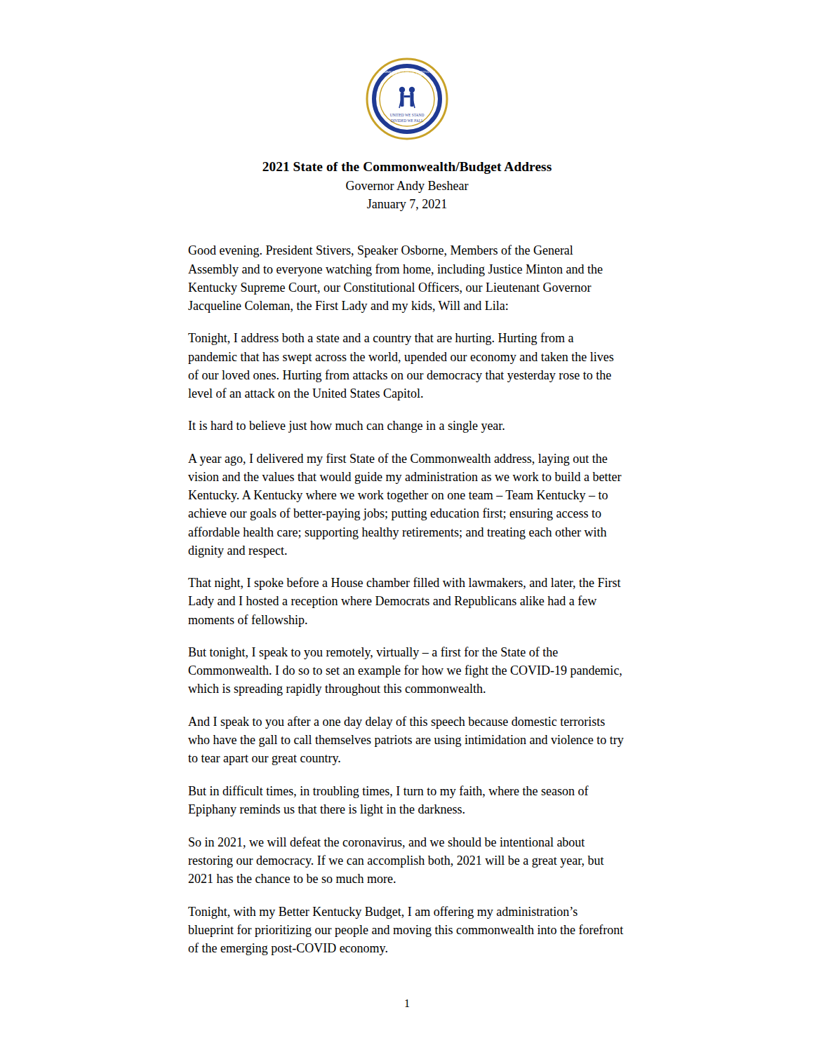COMMONWEALTH COMMONWEALTH OF KENTUCKY UNITED WE STAND DIVIDED WE FALL
2021 State of the Commonwealth/Budget Address
Governor Andy Beshear
January 7, 2021
Good evening. President Stivers, Speaker Osborne, Members of the General Assembly and to everyone watching from home, including Justice Minton and the Kentucky Supreme Court, our Constitutional Officers, our Lieutenant Governor Jacqueline Coleman, the First Lady and my kids, Will and Lila:
Tonight, I address both a state and a country that are hurting. Hurting from a pandemic that has swept across the world, upended our economy and taken the lives of our loved ones. Hurting from attacks on our democracy that yesterday rose to the level of an attack on the United States Capitol.
It is hard to believe just how much can change in a single year.
A year ago, I delivered my first State of the Commonwealth address, laying out the vision and the values that would guide my administration as we work to build a better Kentucky. A Kentucky where we work together on one team – Team Kentucky – to achieve our goals of better-paying jobs; putting education first; ensuring access to affordable health care; supporting healthy retirements; and treating each other with dignity and respect.
That night, I spoke before a House chamber filled with lawmakers, and later, the First Lady and I hosted a reception where Democrats and Republicans alike had a few moments of fellowship.
But tonight, I speak to you remotely, virtually – a first for the State of the Commonwealth. I do so to set an example for how we fight the COVID-19 pandemic, which is spreading rapidly throughout this commonwealth.
And I speak to you after a one day delay of this speech because domestic terrorists who have the gall to call themselves patriots are using intimidation and violence to try to tear apart our great country.
But in difficult times, in troubling times, I turn to my faith, where the season of Epiphany reminds us that there is light in the darkness.
So in 2021, we will defeat the coronavirus, and we should be intentional about restoring our democracy. If we can accomplish both, 2021 will be a great year, but 2021 has the chance to be so much more.
Tonight, with my Better Kentucky Budget, I am offering my administration’s blueprint for prioritizing our people and moving this commonwealth into the forefront of the emerging post-COVID economy.
1